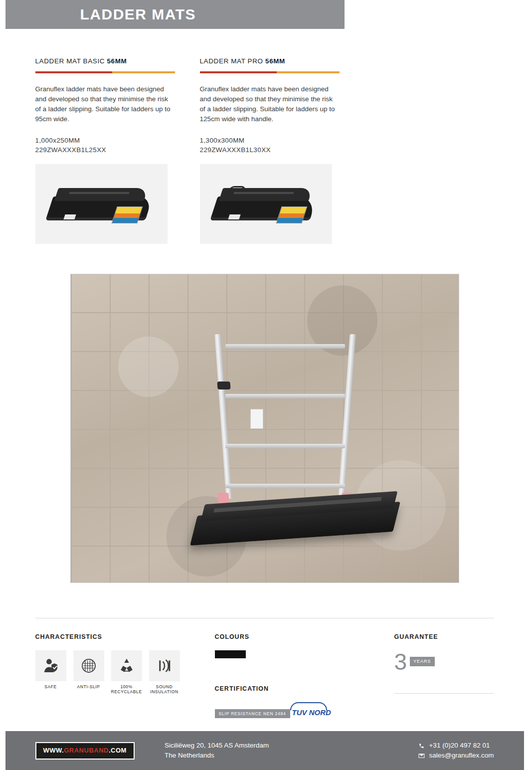LADDER MATS
LADDER MAT BASIC 56MM
Granuflex ladder mats have been designed and developed so that they minimise the risk of a ladder slipping. Suitable for ladders up to 95cm wide.
1,000x250MM 229ZWAXXXB1L25XX
LADDER MAT PRO 56MM
Granuflex ladder mats have been designed and developed so that they minimise the risk of a ladder slipping. Suitable for ladders up to 125cm wide with handle.
1,300x300MM 229ZWAXXXB1L30XX
CHARACTERISTICS
SAFE
ANTI-SLIP
100%
RECYCLABLE
SOUND
INSULATION
COLOURS
CERTIFICATION
SLIP RESISTANCE NEN 2484
TUV NORD
GUARANTEE
3 YEARS
WWW.GRANUBAND.COM
Siciliëweg 20, 1045 AS Amsterdam
The Netherlands
+31 (0)20 497 82 01
sales@granuflex.com